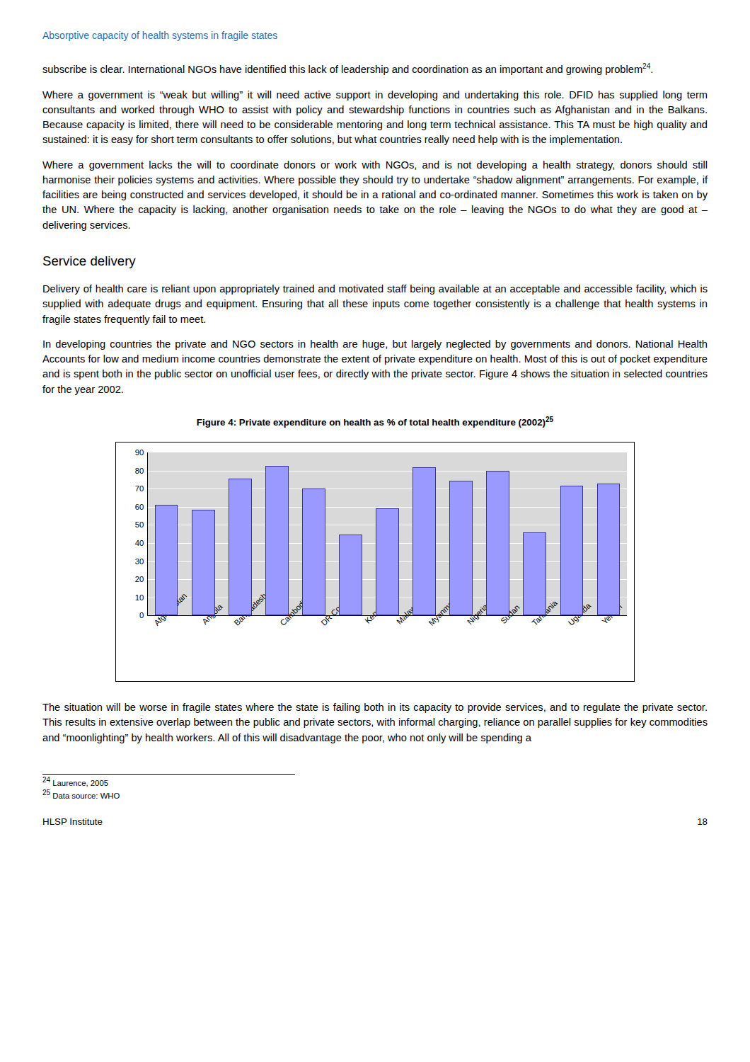Absorptive capacity of health systems in fragile states
subscribe is clear. International NGOs have identified this lack of leadership and coordination as an important and growing problem24.
Where a government is “weak but willing” it will need active support in developing and undertaking this role. DFID has supplied long term consultants and worked through WHO to assist with policy and stewardship functions in countries such as Afghanistan and in the Balkans. Because capacity is limited, there will need to be considerable mentoring and long term technical assistance. This TA must be high quality and sustained: it is easy for short term consultants to offer solutions, but what countries really need help with is the implementation.
Where a government lacks the will to coordinate donors or work with NGOs, and is not developing a health strategy, donors should still harmonise their policies systems and activities. Where possible they should try to undertake “shadow alignment” arrangements. For example, if facilities are being constructed and services developed, it should be in a rational and co-ordinated manner. Sometimes this work is taken on by the UN. Where the capacity is lacking, another organisation needs to take on the role – leaving the NGOs to do what they are good at – delivering services.
Service delivery
Delivery of health care is reliant upon appropriately trained and motivated staff being available at an acceptable and accessible facility, which is supplied with adequate drugs and equipment. Ensuring that all these inputs come together consistently is a challenge that health systems in fragile states frequently fail to meet.
In developing countries the private and NGO sectors in health are huge, but largely neglected by governments and donors. National Health Accounts for low and medium income countries demonstrate the extent of private expenditure on health. Most of this is out of pocket expenditure and is spent both in the public sector on unofficial user fees, or directly with the private sector. Figure 4 shows the situation in selected countries for the year 2002.
Figure 4: Private expenditure on health as % of total health expenditure (2002)25
90 80 70 60 50 40 30 20 10 0
Afghanistan
Angola
Bangladesh
Cambodia
DR Congo
Kenya
Malawi
Myanmar
Nigeria
Sudan
Tanzania
Uganda
Yemen
The situation will be worse in fragile states where the state is failing both in its capacity to provide services, and to regulate the private sector. This results in extensive overlap between the public and private sectors, with informal charging, reliance on parallel supplies for key commodities and “moonlighting” by health workers. All of this will disadvantage the poor, who not only will be spending a
24 Laurence, 2005
25 Data source: WHO
HLSP Institute 18